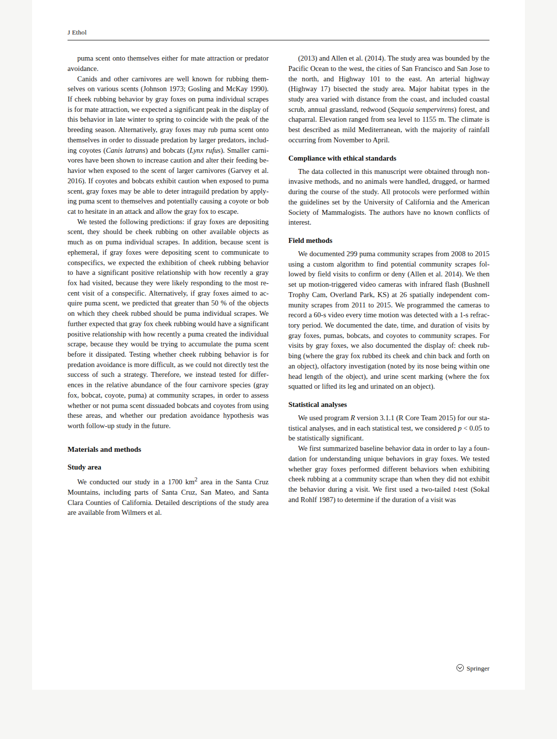J Ethol
puma scent onto themselves either for mate attraction or predator avoidance.
Canids and other carnivores are well known for rubbing themselves on various scents (Johnson 1973; Gosling and McKay 1990). If cheek rubbing behavior by gray foxes on puma individual scrapes is for mate attraction, we expected a significant peak in the display of this behavior in late winter to spring to coincide with the peak of the breeding season. Alternatively, gray foxes may rub puma scent onto themselves in order to dissuade predation by larger predators, including coyotes (Canis latrans) and bobcats (Lynx rufus). Smaller carnivores have been shown to increase caution and alter their feeding behavior when exposed to the scent of larger carnivores (Garvey et al. 2016). If coyotes and bobcats exhibit caution when exposed to puma scent, gray foxes may be able to deter intraguild predation by applying puma scent to themselves and potentially causing a coyote or bob cat to hesitate in an attack and allow the gray fox to escape.
We tested the following predictions: if gray foxes are depositing scent, they should be cheek rubbing on other available objects as much as on puma individual scrapes. In addition, because scent is ephemeral, if gray foxes were depositing scent to communicate to conspecifics, we expected the exhibition of cheek rubbing behavior to have a significant positive relationship with how recently a gray fox had visited, because they were likely responding to the most recent visit of a conspecific. Alternatively, if gray foxes aimed to acquire puma scent, we predicted that greater than 50 % of the objects on which they cheek rubbed should be puma individual scrapes. We further expected that gray fox cheek rubbing would have a significant positive relationship with how recently a puma created the individual scrape, because they would be trying to accumulate the puma scent before it dissipated. Testing whether cheek rubbing behavior is for predation avoidance is more difficult, as we could not directly test the success of such a strategy. Therefore, we instead tested for differences in the relative abundance of the four carnivore species (gray fox, bobcat, coyote, puma) at community scrapes, in order to assess whether or not puma scent dissuaded bobcats and coyotes from using these areas, and whether our predation avoidance hypothesis was worth follow-up study in the future.
Materials and methods
Study area
We conducted our study in a 1700 km2 area in the Santa Cruz Mountains, including parts of Santa Cruz, San Mateo, and Santa Clara Counties of California. Detailed descriptions of the study area are available from Wilmers et al.
(2013) and Allen et al. (2014). The study area was bounded by the Pacific Ocean to the west, the cities of San Francisco and San Jose to the north, and Highway 101 to the east. An arterial highway (Highway 17) bisected the study area. Major habitat types in the study area varied with distance from the coast, and included coastal scrub, annual grassland, redwood (Sequoia sempervirens) forest, and chaparral. Elevation ranged from sea level to 1155 m. The climate is best described as mild Mediterranean, with the majority of rainfall occurring from November to April.
Compliance with ethical standards
The data collected in this manuscript were obtained through non-invasive methods, and no animals were handled, drugged, or harmed during the course of the study. All protocols were performed within the guidelines set by the University of California and the American Society of Mammalogists. The authors have no known conflicts of interest.
Field methods
We documented 299 puma community scrapes from 2008 to 2015 using a custom algorithm to find potential community scrapes followed by field visits to confirm or deny (Allen et al. 2014). We then set up motion-triggered video cameras with infrared flash (Bushnell Trophy Cam, Overland Park, KS) at 26 spatially independent community scrapes from 2011 to 2015. We programmed the cameras to record a 60-s video every time motion was detected with a 1-s refractory period. We documented the date, time, and duration of visits by gray foxes, pumas, bobcats, and coyotes to community scrapes. For visits by gray foxes, we also documented the display of: cheek rubbing (where the gray fox rubbed its cheek and chin back and forth on an object), olfactory investigation (noted by its nose being within one head length of the object), and urine scent marking (where the fox squatted or lifted its leg and urinated on an object).
Statistical analyses
We used program R version 3.1.1 (R Core Team 2015) for our statistical analyses, and in each statistical test, we considered p < 0.05 to be statistically significant.
We first summarized baseline behavior data in order to lay a foundation for understanding unique behaviors in gray foxes. We tested whether gray foxes performed different behaviors when exhibiting cheek rubbing at a community scrape than when they did not exhibit the behavior during a visit. We first used a two-tailed t-test (Sokal and Rohlf 1987) to determine if the duration of a visit was
Springer